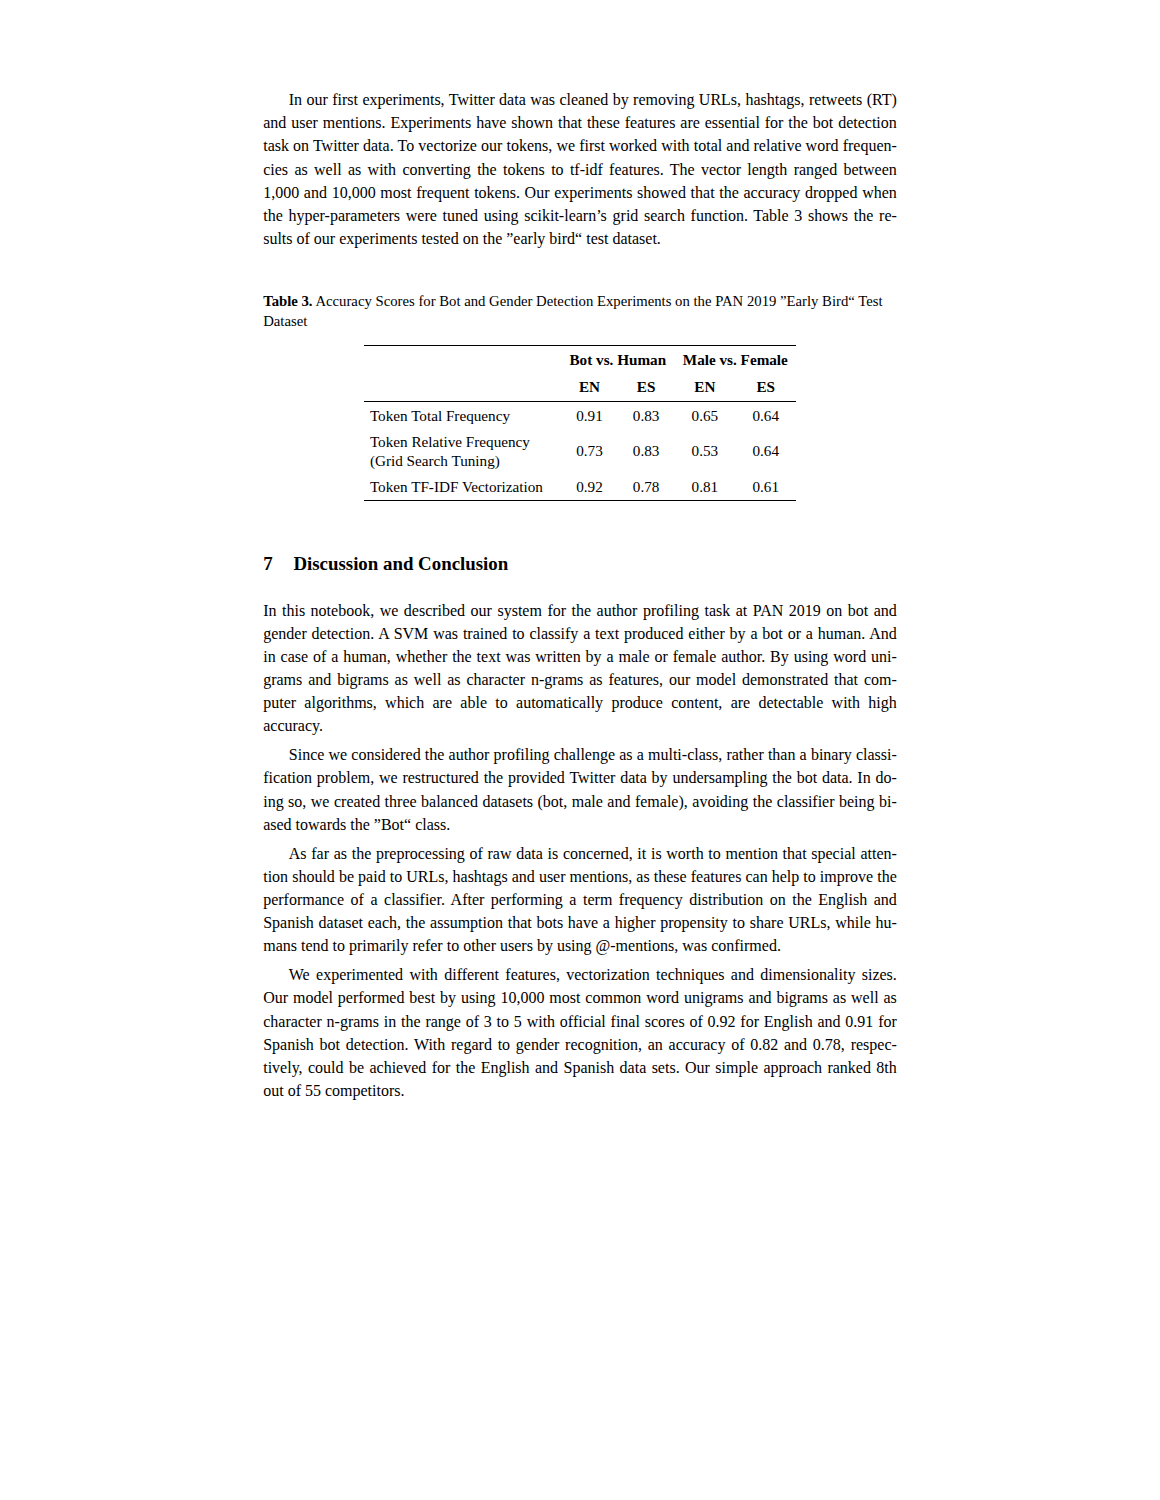In our first experiments, Twitter data was cleaned by removing URLs, hashtags, retweets (RT) and user mentions. Experiments have shown that these features are essential for the bot detection task on Twitter data. To vectorize our tokens, we first worked with total and relative word frequencies as well as with converting the tokens to tf-idf features. The vector length ranged between 1,000 and 10,000 most frequent tokens. Our experiments showed that the accuracy dropped when the hyper-parameters were tuned using scikit-learn’s grid search function. Table 3 shows the results of our experiments tested on the ”early bird“ test dataset.
Table 3. Accuracy Scores for Bot and Gender Detection Experiments on the PAN 2019 ”Early Bird“ Test Dataset
| | Bot vs. Human | Male vs. Female |
| | EN | ES | EN | ES |
| Token Total Frequency | 0.91 | 0.83 | 0.65 | 0.64 |
| Token Relative Frequency (Grid Search Tuning) | 0.73 | 0.83 | 0.53 | 0.64 |
| Token TF-IDF Vectorization | 0.92 | 0.78 | 0.81 | 0.61 |
7 Discussion and Conclusion
In this notebook, we described our system for the author profiling task at PAN 2019 on bot and gender detection. A SVM was trained to classify a text produced either by a bot or a human. And in case of a human, whether the text was written by a male or female author. By using word unigrams and bigrams as well as character n-grams as features, our model demonstrated that computer algorithms, which are able to automatically produce content, are detectable with high accuracy.
Since we considered the author profiling challenge as a multi-class, rather than a binary classification problem, we restructured the provided Twitter data by undersampling the bot data. In doing so, we created three balanced datasets (bot, male and female), avoiding the classifier being biased towards the ”Bot“ class.
As far as the preprocessing of raw data is concerned, it is worth to mention that special attention should be paid to URLs, hashtags and user mentions, as these features can help to improve the performance of a classifier. After performing a term frequency distribution on the English and Spanish dataset each, the assumption that bots have a higher propensity to share URLs, while humans tend to primarily refer to other users by using @-mentions, was confirmed.
We experimented with different features, vectorization techniques and dimensionality sizes. Our model performed best by using 10,000 most common word unigrams and bigrams as well as character n-grams in the range of 3 to 5 with official final scores of 0.92 for English and 0.91 for Spanish bot detection. With regard to gender recognition, an accuracy of 0.82 and 0.78, respectively, could be achieved for the English and Spanish data sets. Our simple approach ranked 8th out of 55 competitors.